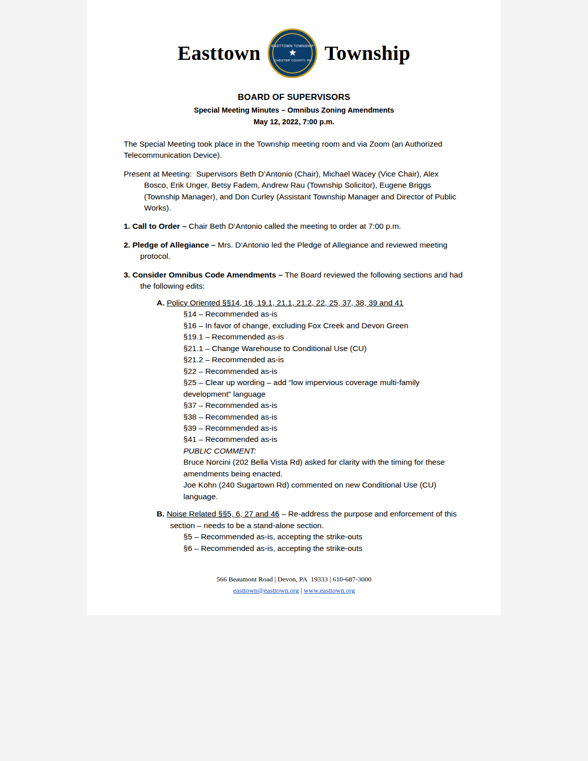Easttown
Easttown Township ★ Chester County, PA
Township
BOARD OF SUPERVISORS
Special Meeting Minutes – Omnibus Zoning Amendments
May 12, 2022, 7:00 p.m.
The Special Meeting took place in the Township meeting room and via Zoom (an Authorized Telecommunication Device).
Present at Meeting: Supervisors Beth D’Antonio (Chair), Michael Wacey (Vice Chair), Alex Bosco, Erik Unger, Betsy Fadem, Andrew Rau (Township Solicitor), Eugene Briggs (Township Manager), and Don Curley (Assistant Township Manager and Director of Public Works).
1. Call to Order – Chair Beth D’Antonio called the meeting to order at 7:00 p.m.
2. Pledge of Allegiance – Mrs. D’Antonio led the Pledge of Allegiance and reviewed meeting protocol.
3. Consider Omnibus Code Amendments – The Board reviewed the following sections and had the following edits:
A. Policy Oriented §§14, 16, 19.1, 21.1, 21.2, 22, 25, 37, 38, 39 and 41
§14 – Recommended as-is
§16 – In favor of change, excluding Fox Creek and Devon Green
§19.1 – Recommended as-is
§21.1 – Change Warehouse to Conditional Use (CU)
§21.2 – Recommended as-is
§22 – Recommended as-is
§25 – Clear up wording – add “low impervious coverage multi-family development” language
§37 – Recommended as-is
§38 – Recommended as-is
§39 – Recommended as-is
§41 – Recommended as-is
PUBLIC COMMENT:
Bruce Norcini (202 Bella Vista Rd) asked for clarity with the timing for these amendments being enacted.
Joe Kohn (240 Sugartown Rd) commented on new Conditional Use (CU) language.
B. Noise Related §§5, 6, 27 and 46 – Re-address the purpose and enforcement of this section – needs to be a stand-alone section.
§5 – Recommended as-is, accepting the strike-outs
§6 – Recommended as-is, accepting the strike-outs
566 Beaumont Road | Devon, PA 19333 | 610-687-3000
easttown@easttown.org | www.easttown.org